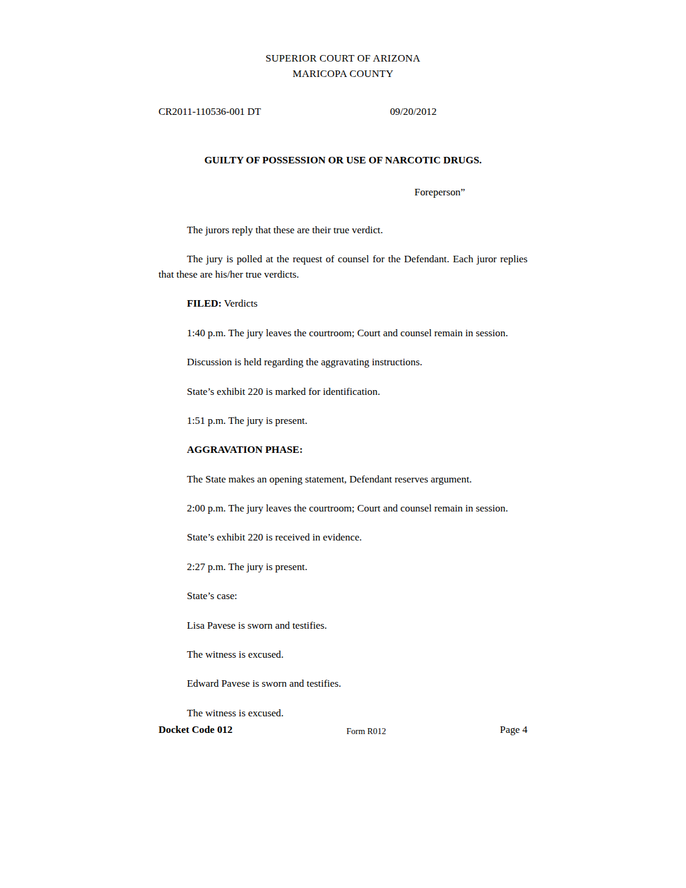SUPERIOR COURT OF ARIZONA
MARICOPA COUNTY
CR2011-110536-001 DT
09/20/2012
GUILTY OF POSSESSION OR USE OF NARCOTIC DRUGS.
Foreperson”
The jurors reply that these are their true verdict.
The jury is polled at the request of counsel for the Defendant. Each juror replies that these are his/her true verdicts.
FILED: Verdicts
1:40 p.m. The jury leaves the courtroom; Court and counsel remain in session.
Discussion is held regarding the aggravating instructions.
State’s exhibit 220 is marked for identification.
1:51 p.m. The jury is present.
AGGRAVATION PHASE:
The State makes an opening statement, Defendant reserves argument.
2:00 p.m. The jury leaves the courtroom; Court and counsel remain in session.
State’s exhibit 220 is received in evidence.
2:27 p.m. The jury is present.
State’s case:
Lisa Pavese is sworn and testifies.
The witness is excused.
Edward Pavese is sworn and testifies.
The witness is excused.
Docket Code 012
Form R012
Page 4